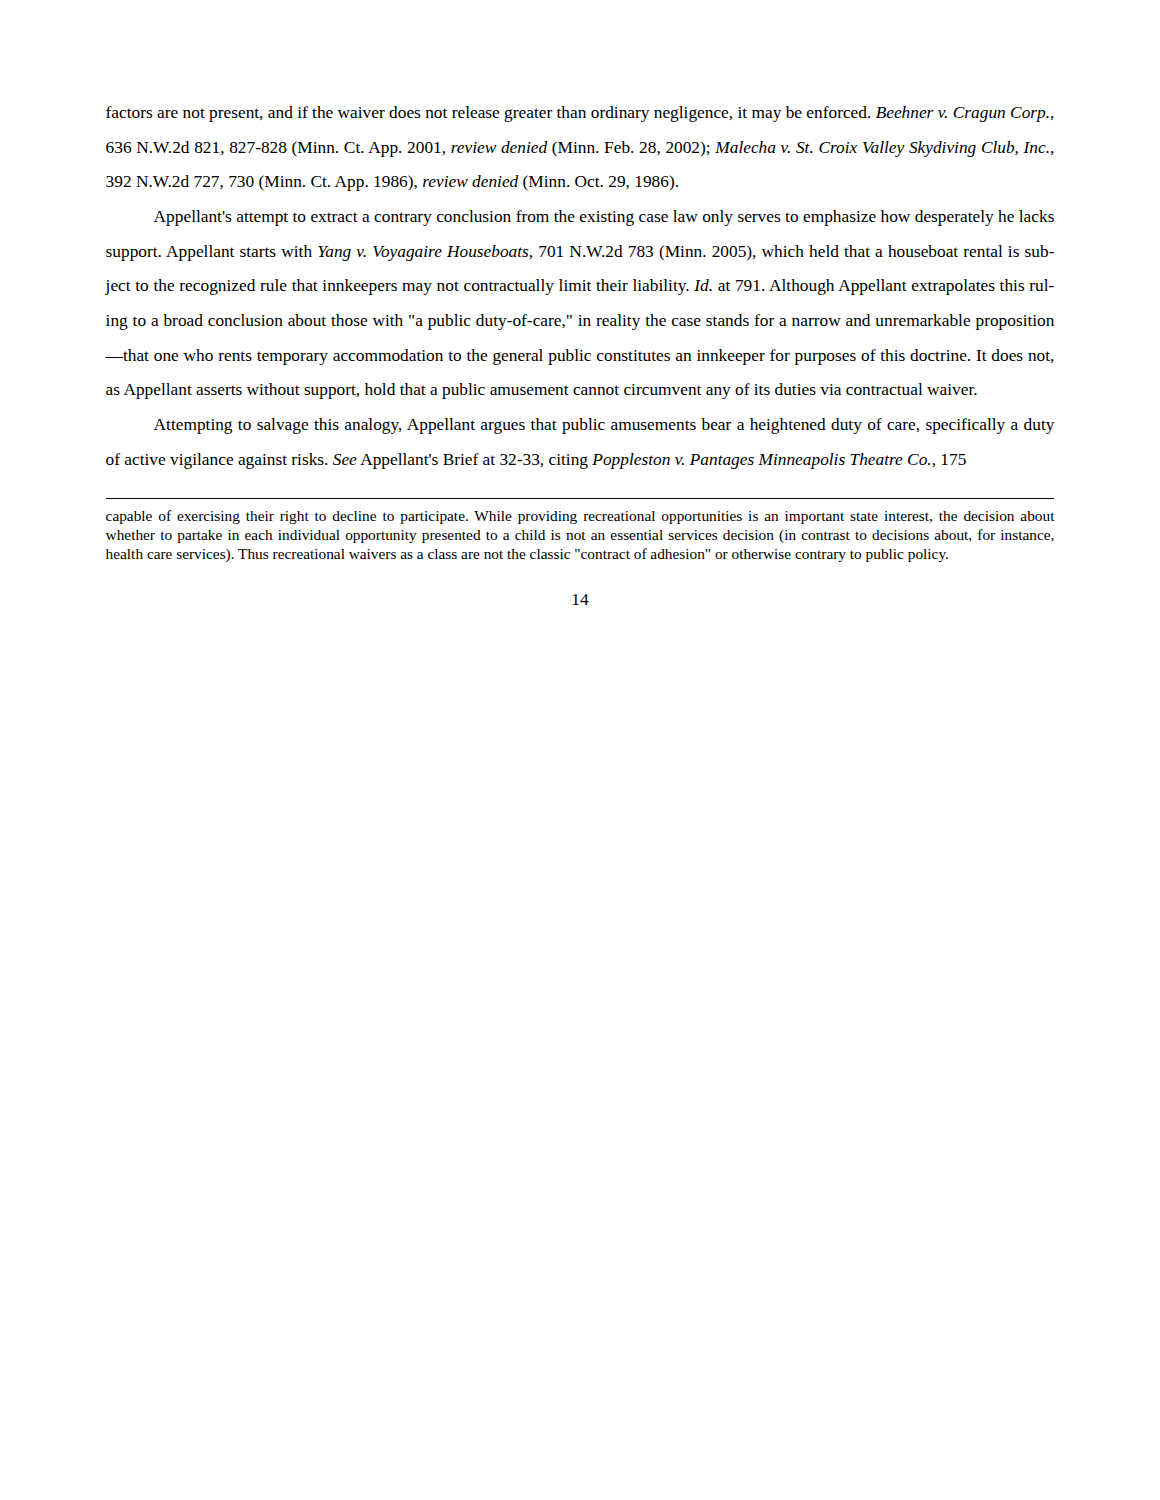factors are not present, and if the waiver does not release greater than ordinary negligence, it may be enforced. Beehner v. Cragun Corp., 636 N.W.2d 821, 827-828 (Minn. Ct. App. 2001, review denied (Minn. Feb. 28, 2002); Malecha v. St. Croix Valley Skydiving Club, Inc., 392 N.W.2d 727, 730 (Minn. Ct. App. 1986), review denied (Minn. Oct. 29, 1986).
Appellant's attempt to extract a contrary conclusion from the existing case law only serves to emphasize how desperately he lacks support. Appellant starts with Yang v. Voyagaire Houseboats, 701 N.W.2d 783 (Minn. 2005), which held that a houseboat rental is subject to the recognized rule that innkeepers may not contractually limit their liability. Id. at 791. Although Appellant extrapolates this ruling to a broad conclusion about those with "a public duty-of-care," in reality the case stands for a narrow and unremarkable proposition—that one who rents temporary accommodation to the general public constitutes an innkeeper for purposes of this doctrine. It does not, as Appellant asserts without support, hold that a public amusement cannot circumvent any of its duties via contractual waiver.
Attempting to salvage this analogy, Appellant argues that public amusements bear a heightened duty of care, specifically a duty of active vigilance against risks. See Appellant's Brief at 32-33, citing Poppleston v. Pantages Minneapolis Theatre Co., 175
capable of exercising their right to decline to participate. While providing recreational opportunities is an important state interest, the decision about whether to partake in each individual opportunity presented to a child is not an essential services decision (in contrast to decisions about, for instance, health care services). Thus recreational waivers as a class are not the classic "contract of adhesion" or otherwise contrary to public policy.
14